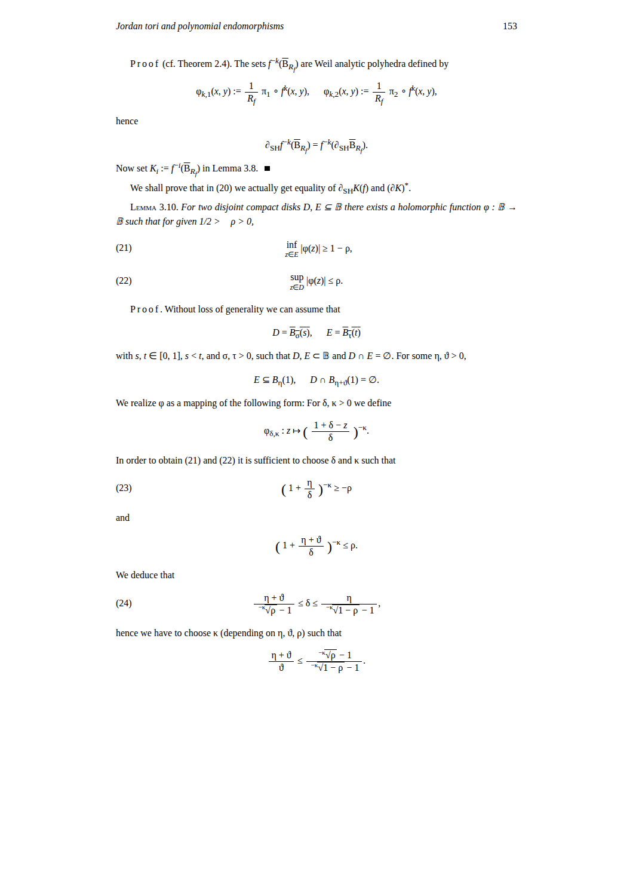Jordan tori and polynomial endomorphisms 153
Proof (cf. Theorem 2.4). The sets f−k(BRf) are Weil analytic polyhedra defined by
φk,1(x, y) := 1 Rf π1 ∘ fk(x, y), φk,2(x, y) := 1 Rf π2 ∘ fk(x, y),
hence
∂SHf−k(BRf) = f−k(∂SHBRf).
Now set Ki := f−i(BRf) in Lemma 3.8.
We shall prove that in (20) we actually get equality of ∂SHK(f) and (∂K)*.
Lemma 3.10. For two disjoint compact disks D, E ⊆ 𝔹 there exists a holomorphic function φ : 𝔹 → 𝔹 such that for given 1/2 > ⃝ ρ > 0,
(21) inf z∈E |φ(z)| ≥ 1 − ρ,
(22) sup z∈D |φ(z)| ≤ ρ.
Proof. Without loss of generality we can assume that
D = Bσ(s), E = Bτ(t)
with s, t ∈ [0, 1], s < t, and σ, τ > 0, such that D, E ⊂ 𝔹 and D ∩ E = ∅. For some η, ϑ > 0,
E ⊆ Bη(1), D ∩ Bη+ϑ(1) = ∅.
We realize φ as a mapping of the following form: For δ, κ > 0 we define
φδ,κ : z ↦ ( 1 + δ − z δ )−κ.
In order to obtain (21) and (22) it is sufficient to choose δ and κ such that
(23) ( 1 + ηδ )−κ ≥ −ρ
and
( 1 + η + ϑ δ )−κ ≤ ρ.
We deduce that
(24) η + ϑ −κ√ρ − 1 ≤ δ ≤ η −κ√1 − ρ − 1 ,
hence we have to choose κ (depending on η, ϑ, ρ) such that
η + ϑ ϑ ≤ −κ√ρ − 1 −κ√1 − ρ − 1 .